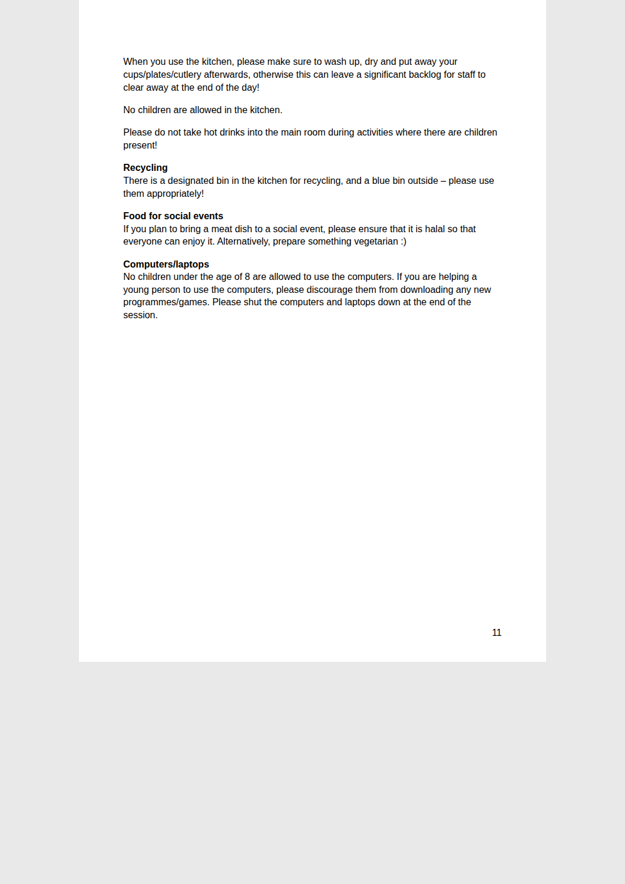When you use the kitchen, please make sure to wash up, dry and put away your cups/plates/cutlery afterwards, otherwise this can leave a significant backlog for staff to clear away at the end of the day!
No children are allowed in the kitchen.
Please do not take hot drinks into the main room during activities where there are children present!
Recycling
There is a designated bin in the kitchen for recycling, and a blue bin outside – please use them appropriately!
Food for social events
If you plan to bring a meat dish to a social event, please ensure that it is halal so that everyone can enjoy it. Alternatively, prepare something vegetarian :)
Computers/laptops
No children under the age of 8 are allowed to use the computers. If you are helping a young person to use the computers, please discourage them from downloading any new programmes/games. Please shut the computers and laptops down at the end of the session.
11